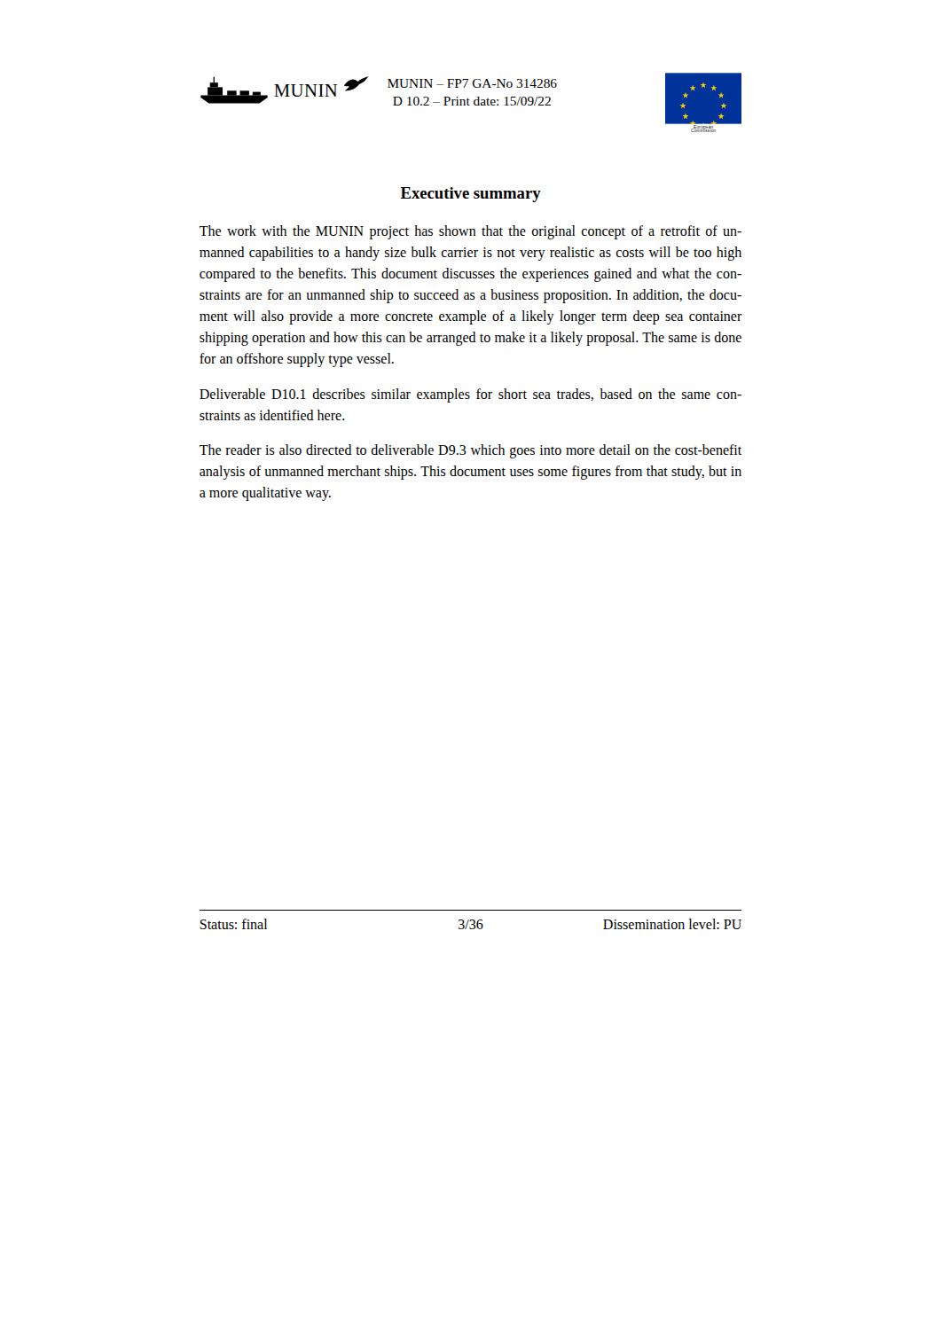MUNIN
MUNIN – FP7 GA-No 314286
D 10.2 – Print date: 15/09/22
European
Commission
Executive summary
The work with the MUNIN project has shown that the original concept of a retrofit of unmanned capabilities to a handy size bulk carrier is not very realistic as costs will be too high compared to the benefits. This document discusses the experiences gained and what the constraints are for an unmanned ship to succeed as a business proposition. In addition, the document will also provide a more concrete example of a likely longer term deep sea container shipping operation and how this can be arranged to make it a likely proposal. The same is done for an offshore supply type vessel.
Deliverable D10.1 describes similar examples for short sea trades, based on the same constraints as identified here.
The reader is also directed to deliverable D9.3 which goes into more detail on the cost-benefit analysis of unmanned merchant ships. This document uses some figures from that study, but in a more qualitative way.
Status: final
3/36
Dissemination level: PU